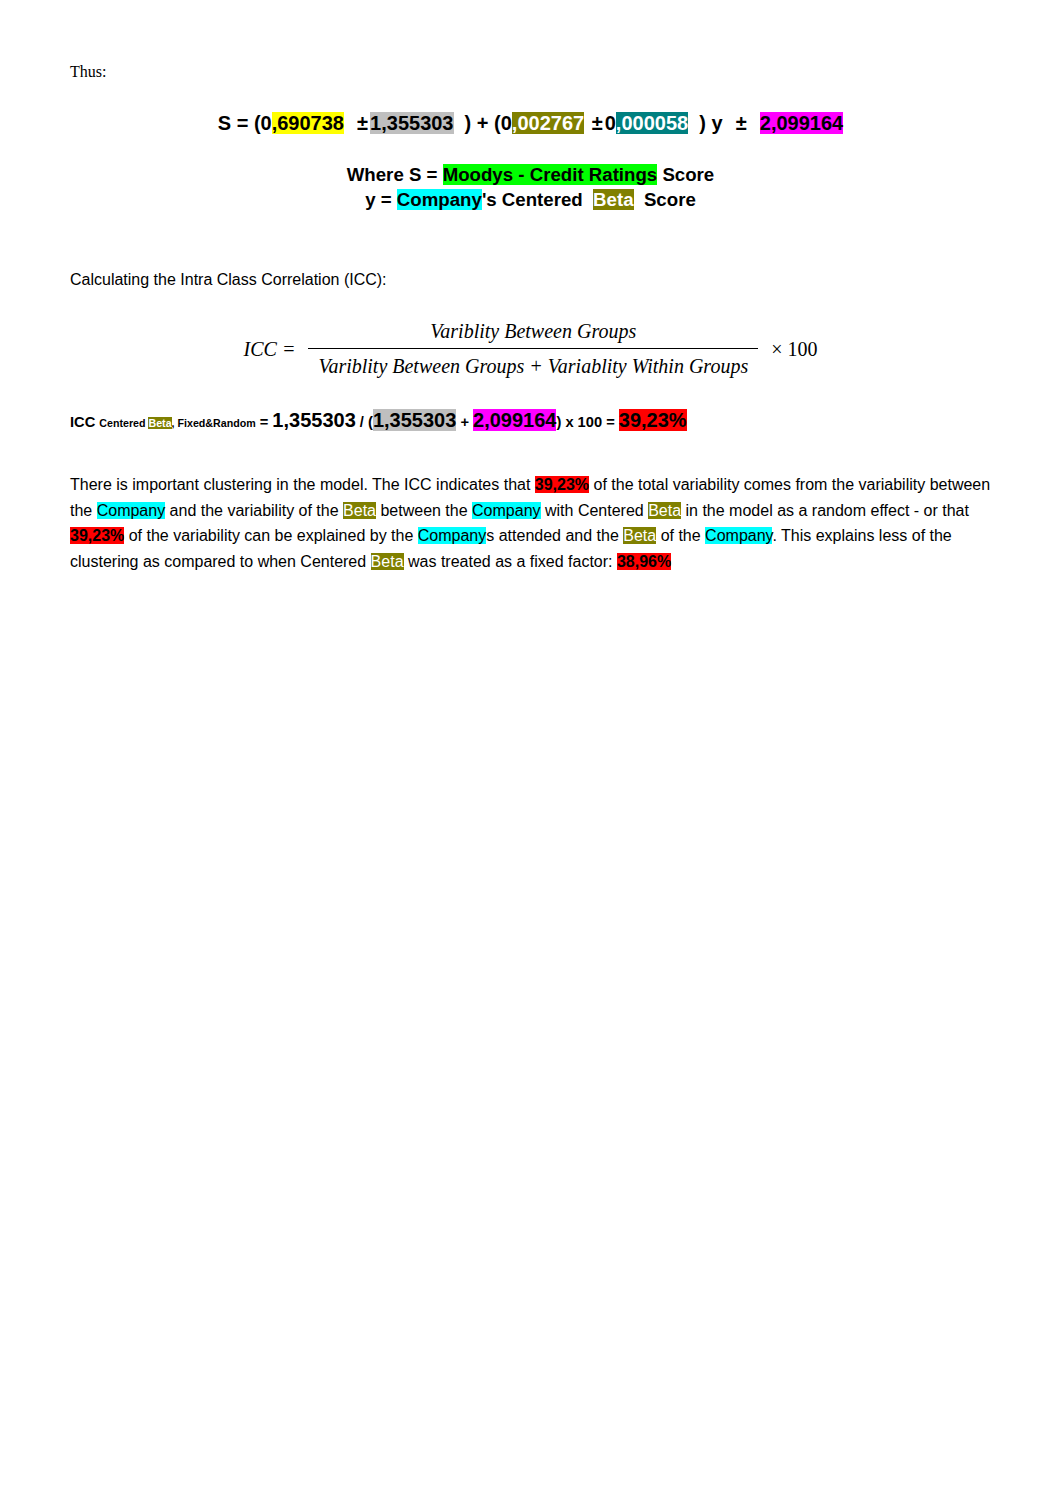Thus:
S = (0,690738 ±1,355303 ) + (0,002767 ±0,000058 ) y ± 2,099164
Where S = Moodys - Credit Ratings Score
y = Company's Centered Beta Score
Calculating the Intra Class Correlation (ICC):
ICC =
| Variblity Between Groups |
| Variblity Between Groups + Variablity Within Groups |
× 100
ICC Centered Beta, Fixed&Random = 1,355303 / (1,355303 + 2,099164) x 100 = 39,23%
There is important clustering in the model. The ICC indicates that 39,23% of the total variability comes from the variability between the Company and the variability of the Beta between the Company with Centered Beta in the model as a random effect - or that 39,23% of the variability can be explained by the Companys attended and the Beta of the Company. This explains less of the clustering as compared to when Centered Beta was treated as a fixed factor: 38,96%